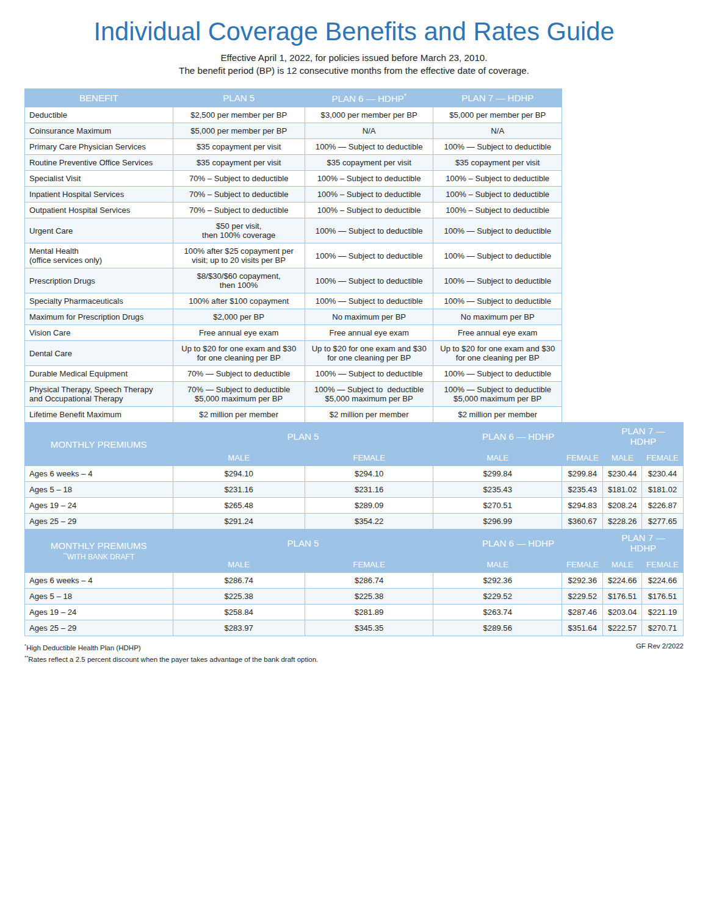Individual Coverage Benefits and Rates Guide
Effective April 1, 2022, for policies issued before March 23, 2010.
The benefit period (BP) is 12 consecutive months from the effective date of coverage.
| BENEFIT | PLAN 5 | PLAN 6 — HDHP * | PLAN 7 — HDHP |
| --- | --- | --- | --- |
| Deductible | $2,500 per member per BP | $3,000 per member per BP | $5,000 per member per BP |
| Coinsurance Maximum | $5,000 per member per BP | N/A | N/A |
| Primary Care Physician Services | $35 copayment per visit | 100% — Subject to deductible | 100% — Subject to deductible |
| Routine Preventive Office Services | $35 copayment per visit | $35 copayment per visit | $35 copayment per visit |
| Specialist Visit | 70% – Subject to deductible | 100% – Subject to deductible | 100% – Subject to deductible |
| Inpatient Hospital Services | 70% – Subject to deductible | 100% – Subject to deductible | 100% – Subject to deductible |
| Outpatient Hospital Services | 70% – Subject to deductible | 100% – Subject to deductible | 100% – Subject to deductible |
| Urgent Care | $50 per visit, then 100% coverage | 100% — Subject to deductible | 100% — Subject to deductible |
| Mental Health (office services only) | 100% after $25 copayment per visit; up to 20 visits per BP | 100% — Subject to deductible | 100% — Subject to deductible |
| Prescription Drugs | $8/$30/$60 copayment, then 100% | 100% — Subject to deductible | 100% — Subject to deductible |
| Specialty Pharmaceuticals | 100% after $100 copayment | 100% — Subject to deductible | 100% — Subject to deductible |
| Maximum for Prescription Drugs | $2,000 per BP | No maximum per BP | No maximum per BP |
| Vision Care | Free annual eye exam | Free annual eye exam | Free annual eye exam |
| Dental Care | Up to $20 for one exam and $30 for one cleaning per BP | Up to $20 for one exam and $30 for one cleaning per BP | Up to $20 for one exam and $30 for one cleaning per BP |
| Durable Medical Equipment | 70% — Subject to deductible | 100% — Subject to deductible | 100% — Subject to deductible |
| Physical Therapy, Speech Therapy and Occupational Therapy | 70% — Subject to deductible $5,000 maximum per BP | 100% — Subject to deductible $5,000 maximum per BP | 100% — Subject to deductible $5,000 maximum per BP |
| Lifetime Benefit Maximum | $2 million per member | $2 million per member | $2 million per member |
| MONTHLY PREMIUMS | PLAN 5 | PLAN 6 — HDHP | PLAN 7 — HDHP |
| MALE | FEMALE | MALE | FEMALE | MALE | FEMALE |
| Ages 6 weeks – 4 | $294.10 | $294.10 | $299.84 | $299.84 | $230.44 | $230.44 |
| Ages 5 – 18 | $231.16 | $231.16 | $235.43 | $235.43 | $181.02 | $181.02 |
| Ages 19 – 24 | $265.48 | $289.09 | $270.51 | $294.83 | $208.24 | $226.87 |
| Ages 25 – 29 | $291.24 | $354.22 | $296.99 | $360.67 | $228.26 | $277.65 |
| MONTHLY PREMIUMS ** WITH BANK DRAFT | PLAN 5 | PLAN 6 — HDHP | PLAN 7 — HDHP |
| MALE | FEMALE | MALE | FEMALE | MALE | FEMALE |
| Ages 6 weeks – 4 | $286.74 | $286.74 | $292.36 | $292.36 | $224.66 | $224.66 |
| Ages 5 – 18 | $225.38 | $225.38 | $229.52 | $229.52 | $176.51 | $176.51 |
| Ages 19 – 24 | $258.84 | $281.89 | $263.74 | $287.46 | $203.04 | $221.19 |
| Ages 25 – 29 | $283.97 | $345.35 | $289.56 | $351.64 | $222.57 | $270.71 |
GF Rev 2/2022 *High Deductible Health Plan (HDHP)
**Rates reflect a 2.5 percent discount when the payer takes advantage of the bank draft option.